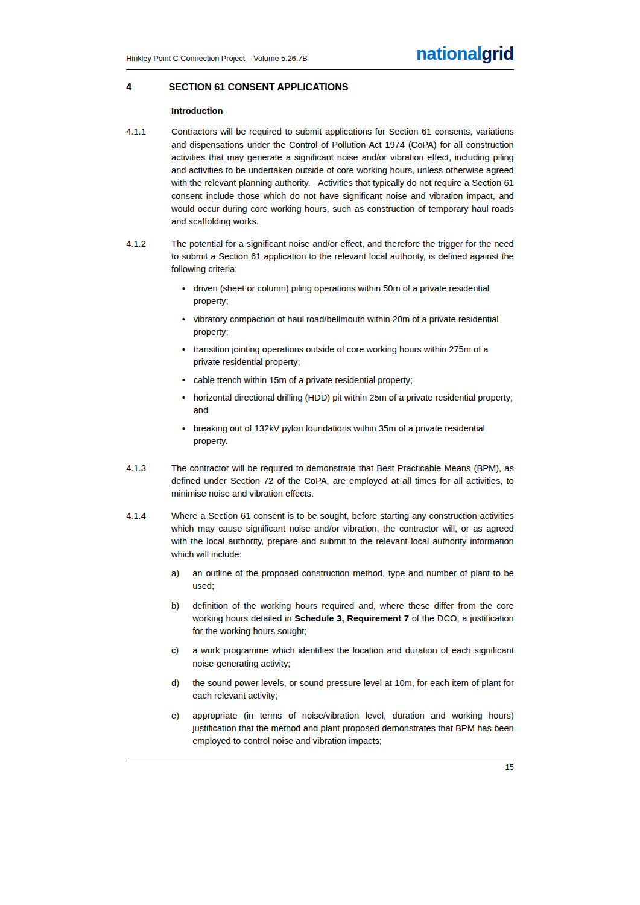Hinkley Point C Connection Project – Volume 5.26.7B
national grid
4 SECTION 61 CONSENT APPLICATIONS
Introduction
4.1.1
Contractors will be required to submit applications for Section 61 consents, variations and dispensations under the Control of Pollution Act 1974 (CoPA) for all construction activities that may generate a significant noise and/or vibration effect, including piling and activities to be undertaken outside of core working hours, unless otherwise agreed with the relevant planning authority. Activities that typically do not require a Section 61 consent include those which do not have significant noise and vibration impact, and would occur during core working hours, such as construction of temporary haul roads and scaffolding works.
4.1.2
The potential for a significant noise and/or effect, and therefore the trigger for the need to submit a Section 61 application to the relevant local authority, is defined against the following criteria:
driven (sheet or column) piling operations within 50m of a private residential property;
vibratory compaction of haul road/bellmouth within 20m of a private residential property;
transition jointing operations outside of core working hours within 275m of a private residential property;
cable trench within 15m of a private residential property;
horizontal directional drilling (HDD) pit within 25m of a private residential property; and
breaking out of 132kV pylon foundations within 35m of a private residential property.
4.1.3
The contractor will be required to demonstrate that Best Practicable Means (BPM), as defined under Section 72 of the CoPA, are employed at all times for all activities, to minimise noise and vibration effects.
4.1.4
Where a Section 61 consent is to be sought, before starting any construction activities which may cause significant noise and/or vibration, the contractor will, or as agreed with the local authority, prepare and submit to the relevant local authority information which will include:
an outline of the proposed construction method, type and number of plant to be used;
definition of the working hours required and, where these differ from the core working hours detailed in Schedule 3, Requirement 7 of the DCO, a justification for the working hours sought;
a work programme which identifies the location and duration of each significant noise-generating activity;
the sound power levels, or sound pressure level at 10m, for each item of plant for each relevant activity;
appropriate (in terms of noise/vibration level, duration and working hours) justification that the method and plant proposed demonstrates that BPM has been employed to control noise and vibration impacts;
15